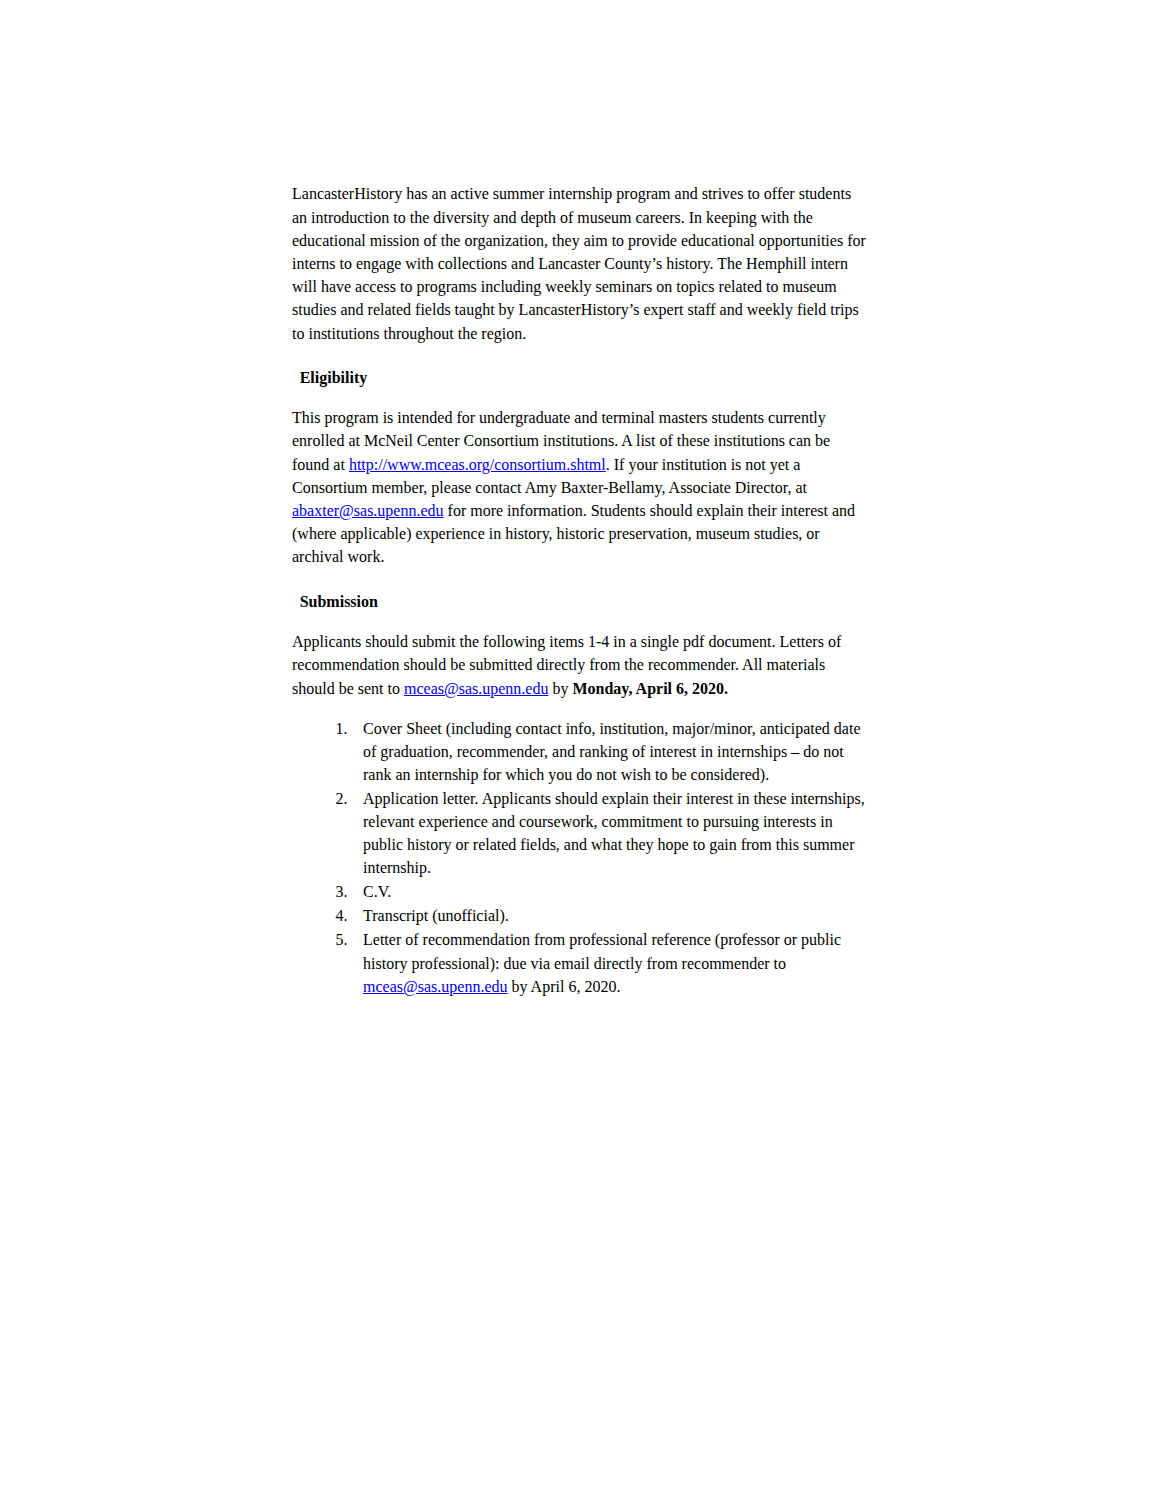LancasterHistory has an active summer internship program and strives to offer students an introduction to the diversity and depth of museum careers. In keeping with the educational mission of the organization, they aim to provide educational opportunities for interns to engage with collections and Lancaster County’s history. The Hemphill intern will have access to programs including weekly seminars on topics related to museum studies and related fields taught by LancasterHistory’s expert staff and weekly field trips to institutions throughout the region.
Eligibility
This program is intended for undergraduate and terminal masters students currently enrolled at McNeil Center Consortium institutions. A list of these institutions can be found at http://www.mceas.org/consortium.shtml. If your institution is not yet a Consortium member, please contact Amy Baxter-Bellamy, Associate Director, at abaxter@sas.upenn.edu for more information. Students should explain their interest and (where applicable) experience in history, historic preservation, museum studies, or archival work.
Submission
Applicants should submit the following items 1-4 in a single pdf document. Letters of recommendation should be submitted directly from the recommender. All materials should be sent to mceas@sas.upenn.edu by Monday, April 6, 2020.
Cover Sheet (including contact info, institution, major/minor, anticipated date of graduation, recommender, and ranking of interest in internships – do not rank an internship for which you do not wish to be considered).
Application letter. Applicants should explain their interest in these internships, relevant experience and coursework, commitment to pursuing interests in public history or related fields, and what they hope to gain from this summer internship.
C.V.
Transcript (unofficial).
Letter of recommendation from professional reference (professor or public history professional): due via email directly from recommender to mceas@sas.upenn.edu by April 6, 2020.